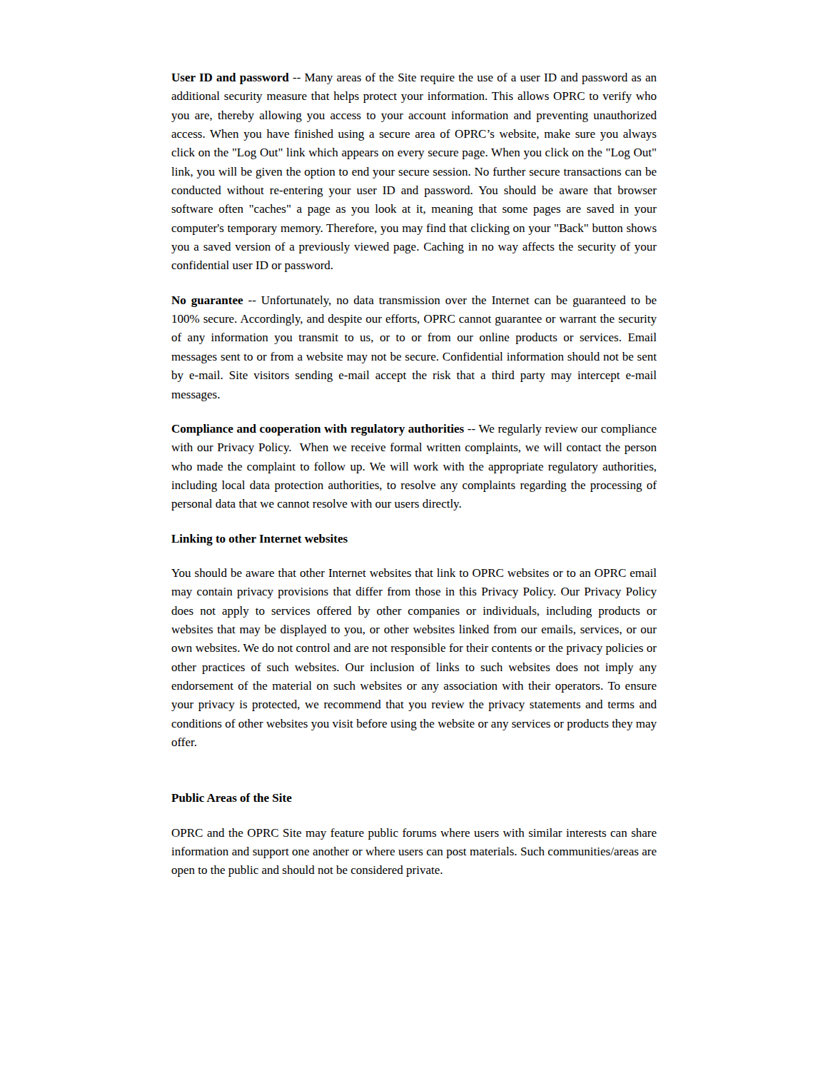User ID and password -- Many areas of the Site require the use of a user ID and password as an additional security measure that helps protect your information. This allows OPRC to verify who you are, thereby allowing you access to your account information and preventing unauthorized access. When you have finished using a secure area of OPRC’s website, make sure you always click on the "Log Out" link which appears on every secure page. When you click on the "Log Out" link, you will be given the option to end your secure session. No further secure transactions can be conducted without re-entering your user ID and password. You should be aware that browser software often "caches" a page as you look at it, meaning that some pages are saved in your computer's temporary memory. Therefore, you may find that clicking on your "Back" button shows you a saved version of a previously viewed page. Caching in no way affects the security of your confidential user ID or password.
No guarantee -- Unfortunately, no data transmission over the Internet can be guaranteed to be 100% secure. Accordingly, and despite our efforts, OPRC cannot guarantee or warrant the security of any information you transmit to us, or to or from our online products or services. Email messages sent to or from a website may not be secure. Confidential information should not be sent by e-mail. Site visitors sending e-mail accept the risk that a third party may intercept e-mail messages.
Compliance and cooperation with regulatory authorities -- We regularly review our compliance with our Privacy Policy. When we receive formal written complaints, we will contact the person who made the complaint to follow up. We will work with the appropriate regulatory authorities, including local data protection authorities, to resolve any complaints regarding the processing of personal data that we cannot resolve with our users directly.
Linking to other Internet websites
You should be aware that other Internet websites that link to OPRC websites or to an OPRC email may contain privacy provisions that differ from those in this Privacy Policy. Our Privacy Policy does not apply to services offered by other companies or individuals, including products or websites that may be displayed to you, or other websites linked from our emails, services, or our own websites. We do not control and are not responsible for their contents or the privacy policies or other practices of such websites. Our inclusion of links to such websites does not imply any endorsement of the material on such websites or any association with their operators. To ensure your privacy is protected, we recommend that you review the privacy statements and terms and conditions of other websites you visit before using the website or any services or products they may offer.
Public Areas of the Site
OPRC and the OPRC Site may feature public forums where users with similar interests can share information and support one another or where users can post materials. Such communities/areas are open to the public and should not be considered private.